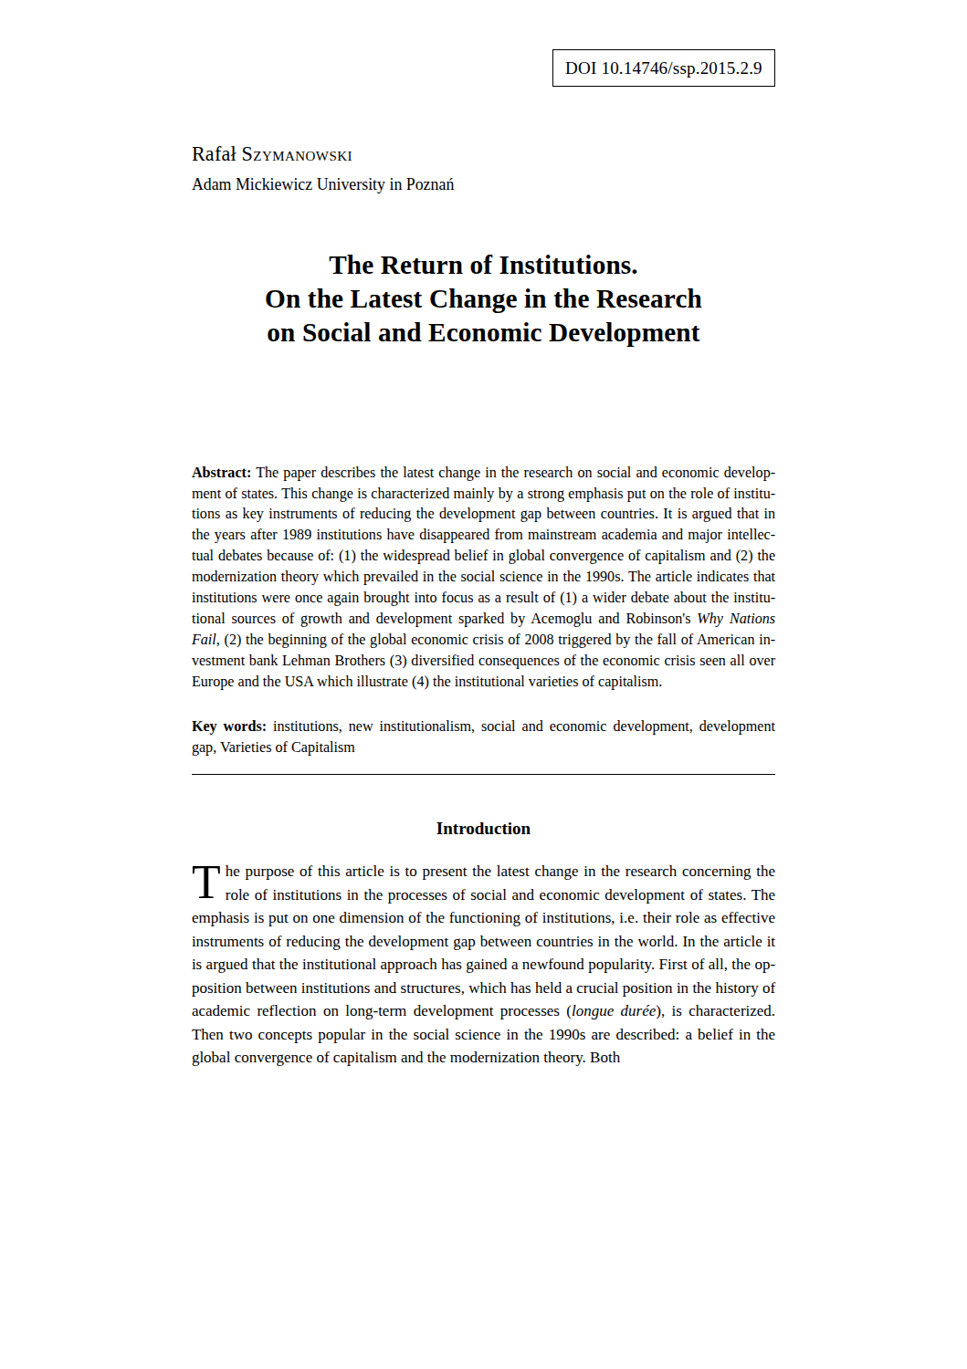DOI 10.14746/ssp.2015.2.9
Rafał Szymanowski
Adam Mickiewicz University in Poznań
The Return of Institutions.
On the Latest Change in the Research
on Social and Economic Development
Abstract: The paper describes the latest change in the research on social and economic development of states. This change is characterized mainly by a strong emphasis put on the role of institutions as key instruments of reducing the development gap between countries. It is argued that in the years after 1989 institutions have disappeared from mainstream academia and major intellectual debates because of: (1) the widespread belief in global convergence of capitalism and (2) the modernization theory which prevailed in the social science in the 1990s. The article indicates that institutions were once again brought into focus as a result of (1) a wider debate about the institutional sources of growth and development sparked by Acemoglu and Robinson's Why Nations Fail, (2) the beginning of the global economic crisis of 2008 triggered by the fall of American investment bank Lehman Brothers (3) diversified consequences of the economic crisis seen all over Europe and the USA which illustrate (4) the institutional varieties of capitalism.
Key words: institutions, new institutionalism, social and economic development, development gap, Varieties of Capitalism
Introduction
The purpose of this article is to present the latest change in the research concerning the role of institutions in the processes of social and economic development of states. The emphasis is put on one dimension of the functioning of institutions, i.e. their role as effective instruments of reducing the development gap between countries in the world. In the article it is argued that the institutional approach has gained a newfound popularity. First of all, the opposition between institutions and structures, which has held a crucial position in the history of academic reflection on long-term development processes (longue durée), is characterized. Then two concepts popular in the social science in the 1990s are described: a belief in the global convergence of capitalism and the modernization theory. Both